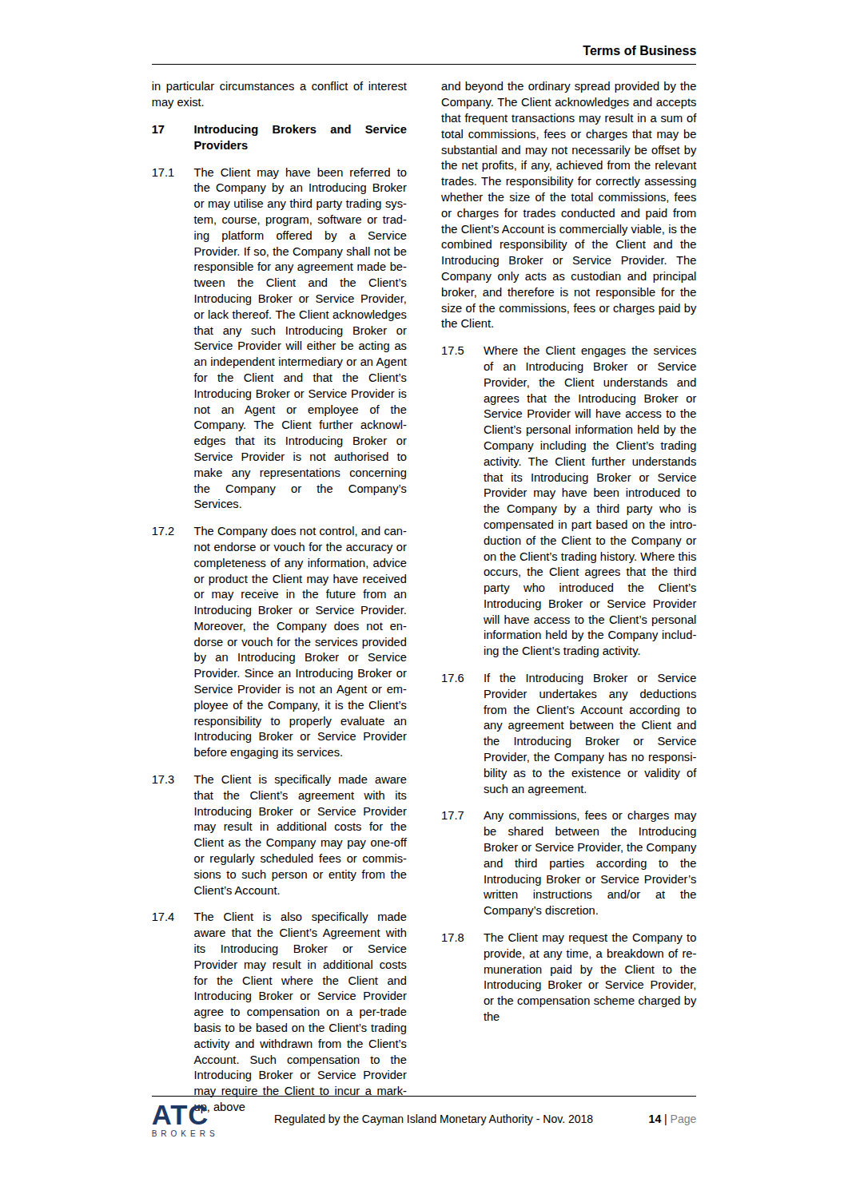Terms of Business
in particular circumstances a conflict of interest may exist.
17
Introducing Brokers and Service Providers
17.1
The Client may have been referred to the Company by an Introducing Broker or may utilise any third party trading system, course, program, software or trading platform offered by a Service Provider. If so, the Company shall not be responsible for any agreement made between the Client and the Client’s Introducing Broker or Service Provider, or lack thereof. The Client acknowledges that any such Introducing Broker or Service Provider will either be acting as an independent intermediary or an Agent for the Client and that the Client’s Introducing Broker or Service Provider is not an Agent or employee of the Company. The Client further acknowledges that its Introducing Broker or Service Provider is not authorised to make any representations concerning the Company or the Company’s Services.
17.2
The Company does not control, and cannot endorse or vouch for the accuracy or completeness of any information, advice or product the Client may have received or may receive in the future from an Introducing Broker or Service Provider. Moreover, the Company does not endorse or vouch for the services provided by an Introducing Broker or Service Provider. Since an Introducing Broker or Service Provider is not an Agent or employee of the Company, it is the Client’s responsibility to properly evaluate an Introducing Broker or Service Provider before engaging its services.
17.3
The Client is specifically made aware that the Client’s agreement with its Introducing Broker or Service Provider may result in additional costs for the Client as the Company may pay one-off or regularly scheduled fees or commissions to such person or entity from the Client’s Account.
17.4
The Client is also specifically made aware that the Client’s Agreement with its Introducing Broker or Service Provider may result in additional costs for the Client where the Client and Introducing Broker or Service Provider agree to compensation on a per-trade basis to be based on the Client’s trading activity and withdrawn from the Client’s Account. Such compensation to the Introducing Broker or Service Provider may require the Client to incur a mark-up, above
and beyond the ordinary spread provided by the Company. The Client acknowledges and accepts that frequent transactions may result in a sum of total commissions, fees or charges that may be substantial and may not necessarily be offset by the net profits, if any, achieved from the relevant trades. The responsibility for correctly assessing whether the size of the total commissions, fees or charges for trades conducted and paid from the Client’s Account is commercially viable, is the combined responsibility of the Client and the Introducing Broker or Service Provider. The Company only acts as custodian and principal broker, and therefore is not responsible for the size of the commissions, fees or charges paid by the Client.
17.5
Where the Client engages the services of an Introducing Broker or Service Provider, the Client understands and agrees that the Introducing Broker or Service Provider will have access to the Client’s personal information held by the Company including the Client’s trading activity. The Client further understands that its Introducing Broker or Service Provider may have been introduced to the Company by a third party who is compensated in part based on the introduction of the Client to the Company or on the Client’s trading history. Where this occurs, the Client agrees that the third party who introduced the Client’s Introducing Broker or Service Provider will have access to the Client’s personal information held by the Company including the Client’s trading activity.
17.6
If the Introducing Broker or Service Provider undertakes any deductions from the Client’s Account according to any agreement between the Client and the Introducing Broker or Service Provider, the Company has no responsibility as to the existence or validity of such an agreement.
17.7
Any commissions, fees or charges may be shared between the Introducing Broker or Service Provider, the Company and third parties according to the Introducing Broker or Service Provider’s written instructions and/or at the Company’s discretion.
17.8
The Client may request the Company to provide, at any time, a breakdown of remuneration paid by the Client to the Introducing Broker or Service Provider, or the compensation scheme charged by the
ATC
BROKERS
Regulated by the Cayman Island Monetary Authority - Nov. 2018
14 | Page